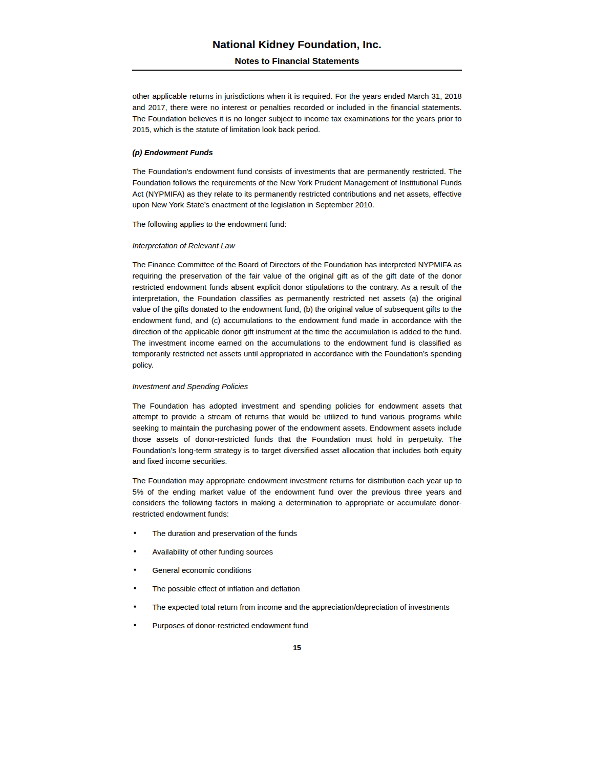National Kidney Foundation, Inc.
Notes to Financial Statements
other applicable returns in jurisdictions when it is required. For the years ended March 31, 2018 and 2017, there were no interest or penalties recorded or included in the financial statements. The Foundation believes it is no longer subject to income tax examinations for the years prior to 2015, which is the statute of limitation look back period.
(p) Endowment Funds
The Foundation’s endowment fund consists of investments that are permanently restricted. The Foundation follows the requirements of the New York Prudent Management of Institutional Funds Act (NYPMIFA) as they relate to its permanently restricted contributions and net assets, effective upon New York State’s enactment of the legislation in September 2010.
The following applies to the endowment fund:
Interpretation of Relevant Law
The Finance Committee of the Board of Directors of the Foundation has interpreted NYPMIFA as requiring the preservation of the fair value of the original gift as of the gift date of the donor restricted endowment funds absent explicit donor stipulations to the contrary. As a result of the interpretation, the Foundation classifies as permanently restricted net assets (a) the original value of the gifts donated to the endowment fund, (b) the original value of subsequent gifts to the endowment fund, and (c) accumulations to the endowment fund made in accordance with the direction of the applicable donor gift instrument at the time the accumulation is added to the fund. The investment income earned on the accumulations to the endowment fund is classified as temporarily restricted net assets until appropriated in accordance with the Foundation’s spending policy.
Investment and Spending Policies
The Foundation has adopted investment and spending policies for endowment assets that attempt to provide a stream of returns that would be utilized to fund various programs while seeking to maintain the purchasing power of the endowment assets. Endowment assets include those assets of donor-restricted funds that the Foundation must hold in perpetuity. The Foundation’s long-term strategy is to target diversified asset allocation that includes both equity and fixed income securities.
The Foundation may appropriate endowment investment returns for distribution each year up to 5% of the ending market value of the endowment fund over the previous three years and considers the following factors in making a determination to appropriate or accumulate donor-restricted endowment funds:
The duration and preservation of the funds
Availability of other funding sources
General economic conditions
The possible effect of inflation and deflation
The expected total return from income and the appreciation/depreciation of investments
Purposes of donor-restricted endowment fund
15